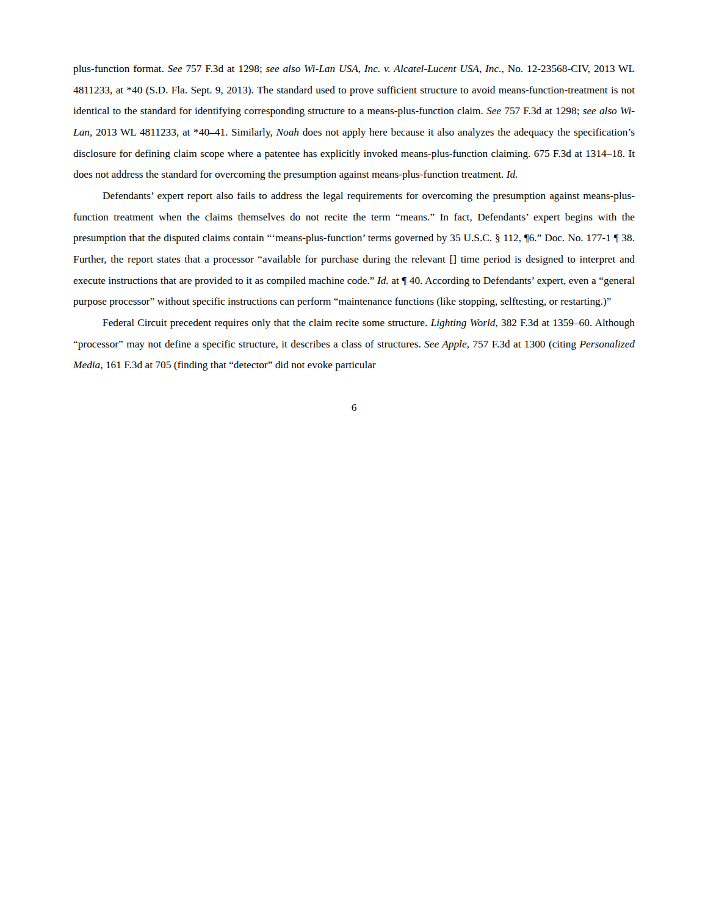plus-function format. See 757 F.3d at 1298; see also Wi-Lan USA, Inc. v. Alcatel-Lucent USA, Inc., No. 12-23568-CIV, 2013 WL 4811233, at *40 (S.D. Fla. Sept. 9, 2013). The standard used to prove sufficient structure to avoid means-function-treatment is not identical to the standard for identifying corresponding structure to a means-plus-function claim. See 757 F.3d at 1298; see also Wi-Lan, 2013 WL 4811233, at *40–41. Similarly, Noah does not apply here because it also analyzes the adequacy the specification’s disclosure for defining claim scope where a patentee has explicitly invoked means-plus-function claiming. 675 F.3d at 1314–18. It does not address the standard for overcoming the presumption against means-plus-function treatment. Id.
Defendants’ expert report also fails to address the legal requirements for overcoming the presumption against means-plus-function treatment when the claims themselves do not recite the term “means.” In fact, Defendants’ expert begins with the presumption that the disputed claims contain “‘means-plus-function’ terms governed by 35 U.S.C. § 112, ¶6.” Doc. No. 177-1 ¶ 38. Further, the report states that a processor “available for purchase during the relevant [] time period is designed to interpret and execute instructions that are provided to it as compiled machine code.” Id. at ¶ 40. According to Defendants’ expert, even a “general purpose processor” without specific instructions can perform “maintenance functions (like stopping, selftesting, or restarting.)”
Federal Circuit precedent requires only that the claim recite some structure. Lighting World, 382 F.3d at 1359–60. Although “processor” may not define a specific structure, it describes a class of structures. See Apple, 757 F.3d at 1300 (citing Personalized Media, 161 F.3d at 705 (finding that “detector” did not evoke particular
6